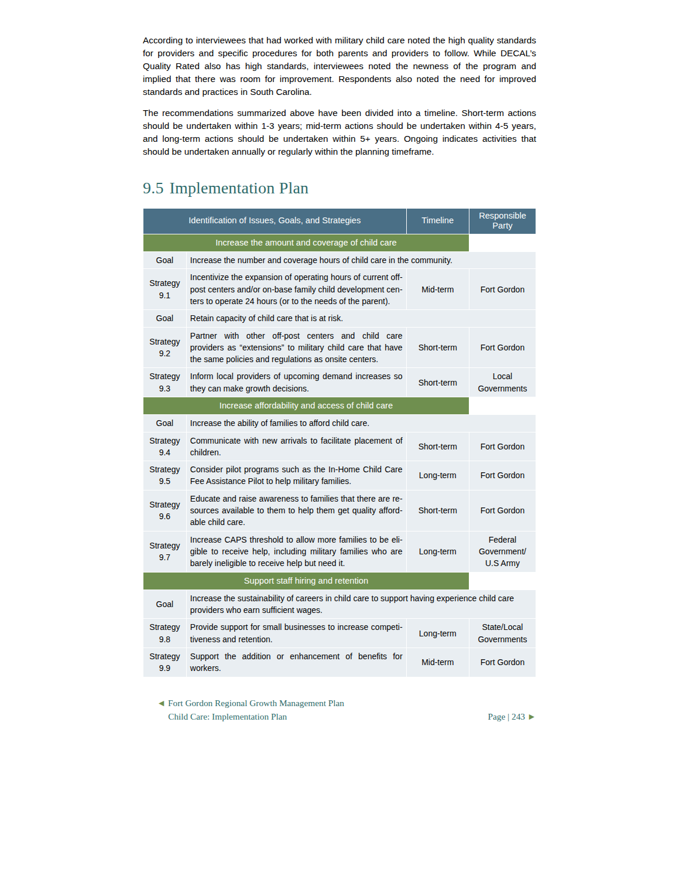According to interviewees that had worked with military child care noted the high quality standards for providers and specific procedures for both parents and providers to follow. While DECAL’s Quality Rated also has high standards, interviewees noted the newness of the program and implied that there was room for improvement. Respondents also noted the need for improved standards and practices in South Carolina.
The recommendations summarized above have been divided into a timeline. Short-term actions should be undertaken within 1-3 years; mid-term actions should be undertaken within 4-5 years, and long-term actions should be undertaken within 5+ years. Ongoing indicates activities that should be undertaken annually or regularly within the planning timeframe.
9.5 Implementation Plan
| Identification of Issues, Goals, and Strategies | Timeline | Responsible Party |
| --- | --- | --- |
| Increase the amount and coverage of child care | |
| Goal | Increase the number and coverage hours of child care in the community. |
| Strategy 9.1 | Incentivize the expansion of operating hours of current off-post centers and/or on-base family child development centers to operate 24 hours (or to the needs of the parent). | Mid-term | Fort Gordon |
| Goal | Retain capacity of child care that is at risk. |
| Strategy 9.2 | Partner with other off-post centers and child care providers as “extensions” to military child care that have the same policies and regulations as onsite centers. | Short-term | Fort Gordon |
| Strategy 9.3 | Inform local providers of upcoming demand increases so they can make growth decisions. | Short-term | Local Governments |
| Increase affordability and access of child care | |
| Goal | Increase the ability of families to afford child care. |
| Strategy 9.4 | Communicate with new arrivals to facilitate placement of children. | Short-term | Fort Gordon |
| Strategy 9.5 | Consider pilot programs such as the In-Home Child Care Fee Assistance Pilot to help military families. | Long-term | Fort Gordon |
| Strategy 9.6 | Educate and raise awareness to families that there are resources available to them to help them get quality affordable child care. | Short-term | Fort Gordon |
| Strategy 9.7 | Increase CAPS threshold to allow more families to be eligible to receive help, including military families who are barely ineligible to receive help but need it. | Long-term | Federal Government/ U.S Army |
| Support staff hiring and retention | |
| Goal | Increase the sustainability of careers in child care to support having experience child care providers who earn sufficient wages. |
| Strategy 9.8 | Provide support for small businesses to increase competitiveness and retention. | Long-term | State/Local Governments |
| Strategy 9.9 | Support the addition or enhancement of benefits for workers. | Mid-term | Fort Gordon |
◄ Fort Gordon Regional Growth Management Plan
Page | 243 ► Child Care: Implementation Plan